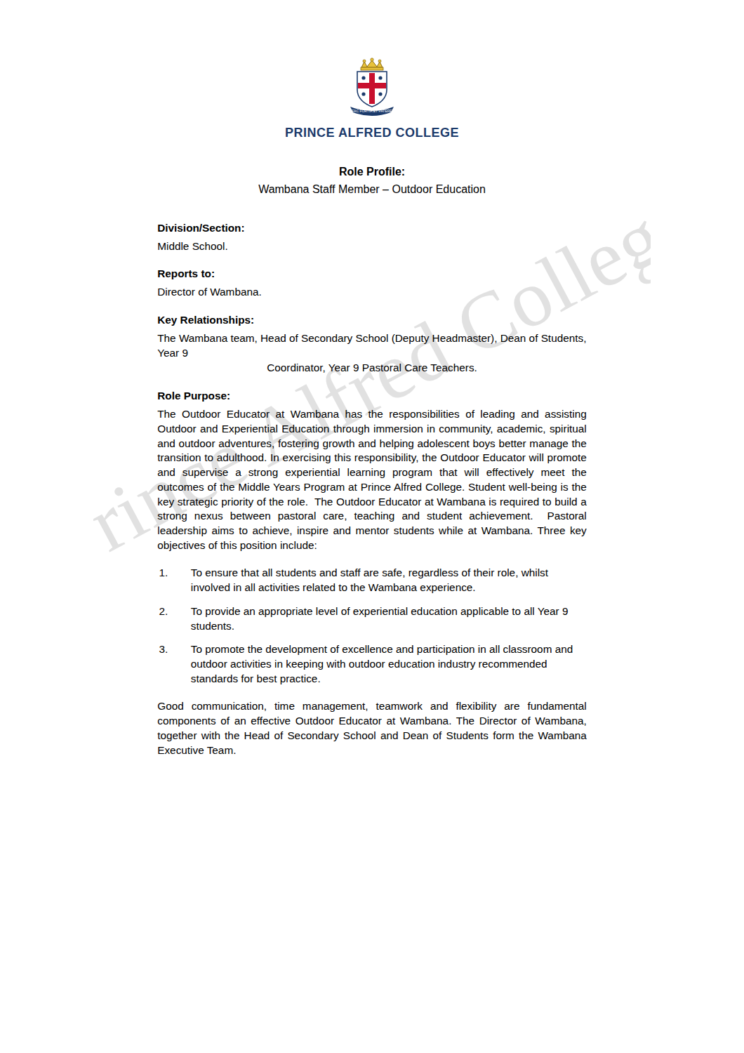Prince Alfred College
FAC FORTIA ET PATERE
PRINCE ALFRED COLLEGE
Role Profile:
Wambana Staff Member – Outdoor Education
Division/Section:
Middle School.
Reports to:
Director of Wambana.
Key Relationships:
The Wambana team, Head of Secondary School (Deputy Headmaster), Dean of Students, Year 9
Coordinator, Year 9 Pastoral Care Teachers.
Role Purpose:
The Outdoor Educator at Wambana has the responsibilities of leading and assisting Outdoor and Experiential Education through immersion in community, academic, spiritual and outdoor adventures, fostering growth and helping adolescent boys better manage the transition to adulthood. In exercising this responsibility, the Outdoor Educator will promote and supervise a strong experiential learning program that will effectively meet the outcomes of the Middle Years Program at Prince Alfred College. Student well-being is the key strategic priority of the role. The Outdoor Educator at Wambana is required to build a strong nexus between pastoral care, teaching and student achievement. Pastoral leadership aims to achieve, inspire and mentor students while at Wambana. Three key objectives of this position include:
To ensure that all students and staff are safe, regardless of their role, whilst involved in all activities related to the Wambana experience.
To provide an appropriate level of experiential education applicable to all Year 9 students.
To promote the development of excellence and participation in all classroom and outdoor activities in keeping with outdoor education industry recommended standards for best practice.
Good communication, time management, teamwork and flexibility are fundamental components of an effective Outdoor Educator at Wambana. The Director of Wambana, together with the Head of Secondary School and Dean of Students form the Wambana Executive Team.